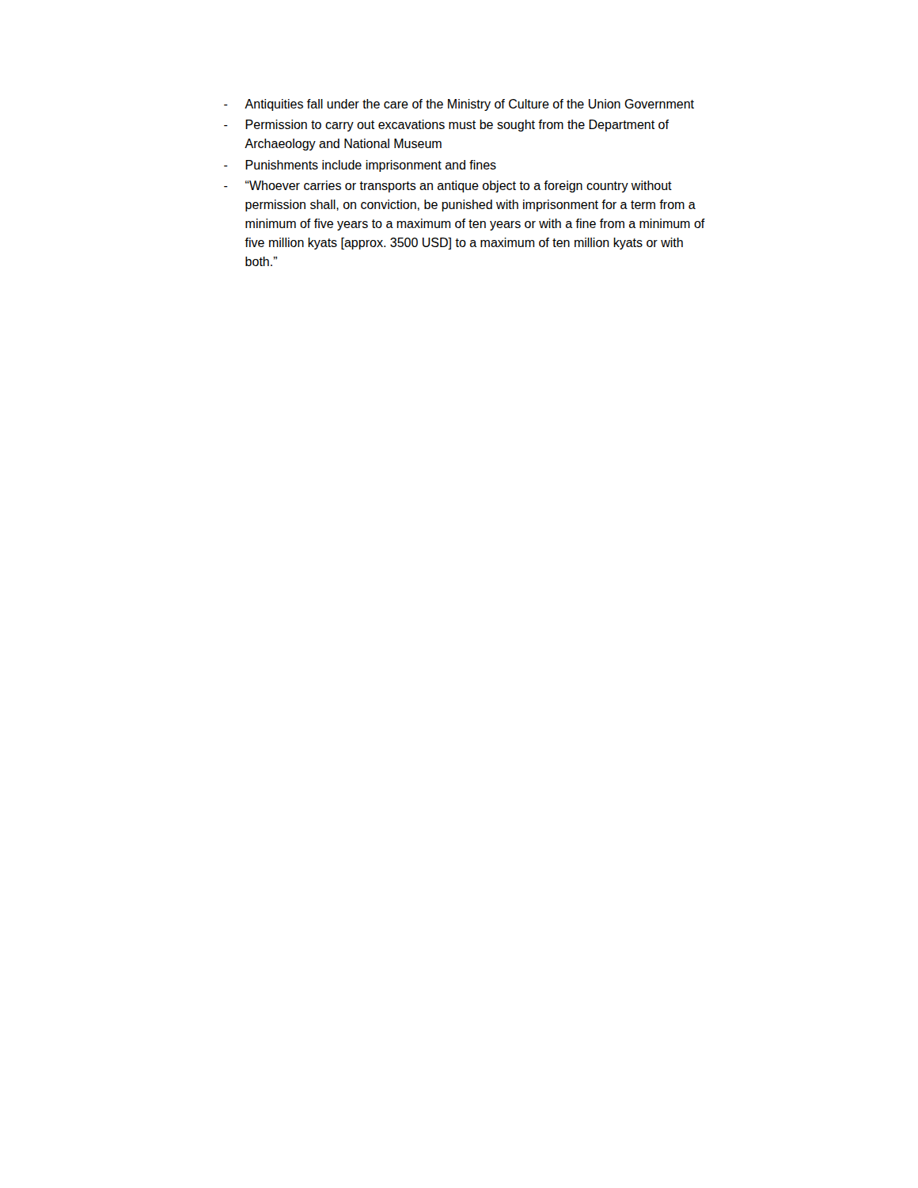Antiquities fall under the care of the Ministry of Culture of the Union Government
Permission to carry out excavations must be sought from the Department of Archaeology and National Museum
Punishments include imprisonment and fines
“Whoever carries or transports an antique object to a foreign country without permission shall, on conviction, be punished with imprisonment for a term from a minimum of five years to a maximum of ten years or with a fine from a minimum of five million kyats [approx. 3500 USD] to a maximum of ten million kyats or with both.”